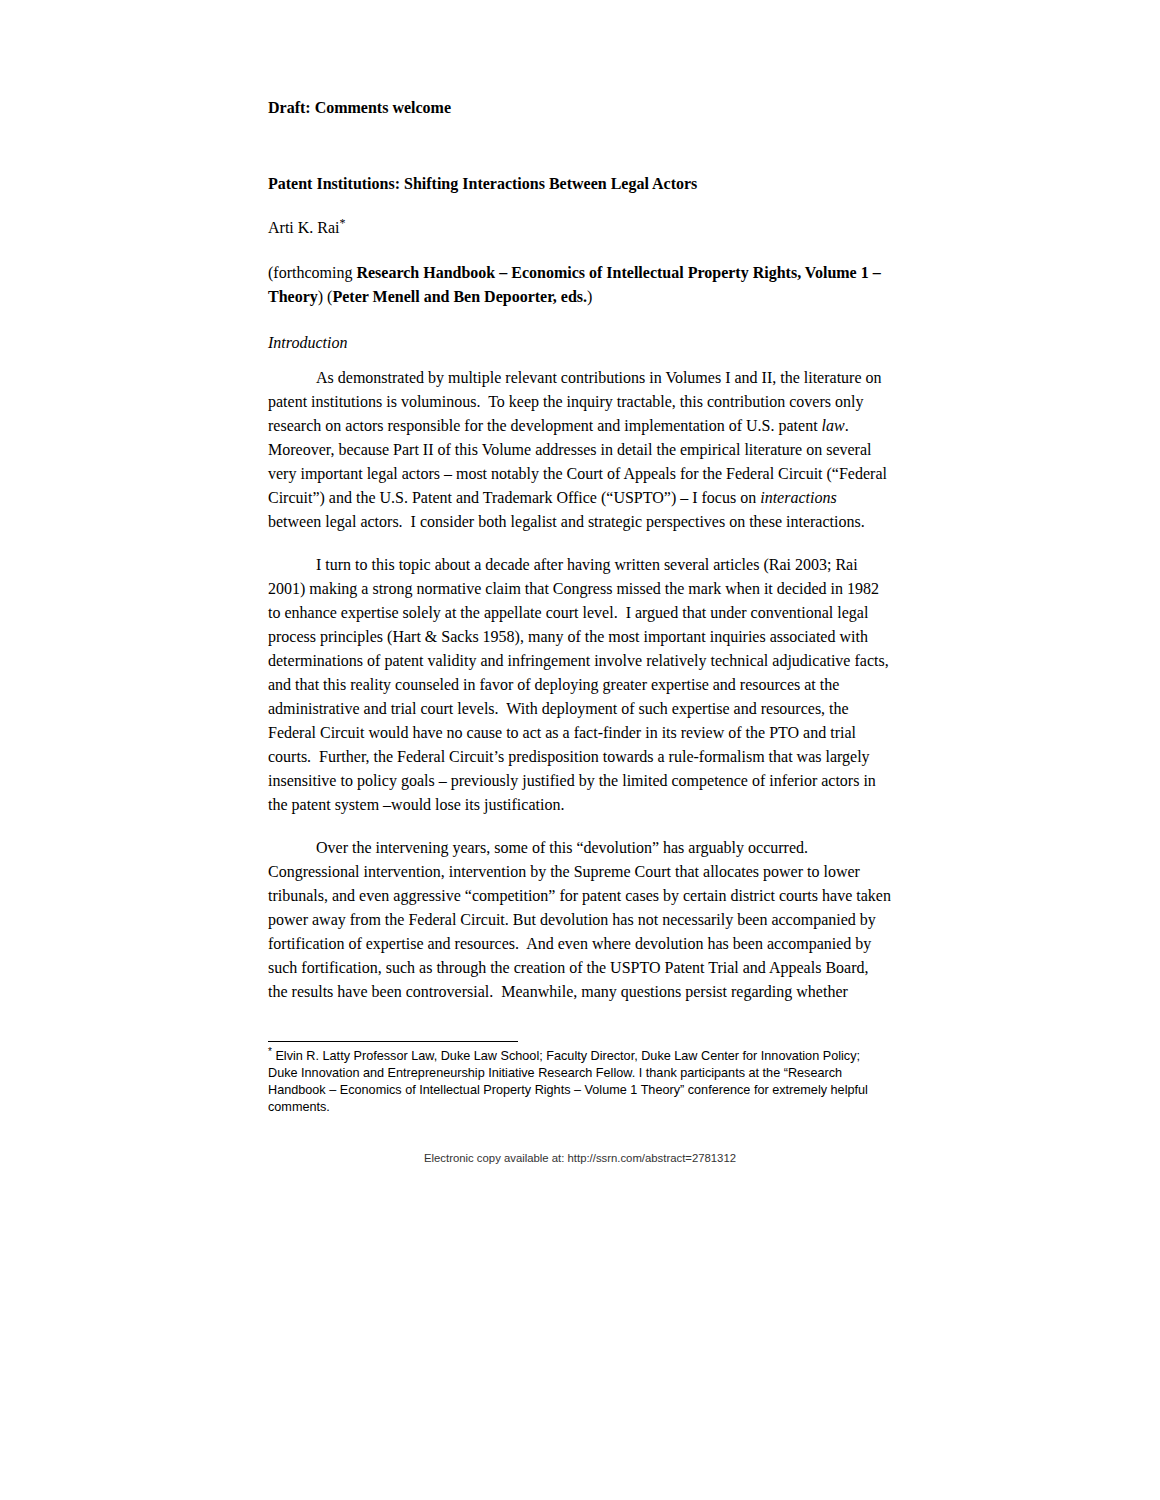Draft: Comments welcome
Patent Institutions: Shifting Interactions Between Legal Actors
Arti K. Rai*
(forthcoming Research Handbook – Economics of Intellectual Property Rights, Volume 1 – Theory) (Peter Menell and Ben Depoorter, eds.)
Introduction
As demonstrated by multiple relevant contributions in Volumes I and II, the literature on patent institutions is voluminous. To keep the inquiry tractable, this contribution covers only research on actors responsible for the development and implementation of U.S. patent law. Moreover, because Part II of this Volume addresses in detail the empirical literature on several very important legal actors – most notably the Court of Appeals for the Federal Circuit (“Federal Circuit”) and the U.S. Patent and Trademark Office (“USPTO”) – I focus on interactions between legal actors. I consider both legalist and strategic perspectives on these interactions.
I turn to this topic about a decade after having written several articles (Rai 2003; Rai 2001) making a strong normative claim that Congress missed the mark when it decided in 1982 to enhance expertise solely at the appellate court level. I argued that under conventional legal process principles (Hart & Sacks 1958), many of the most important inquiries associated with determinations of patent validity and infringement involve relatively technical adjudicative facts, and that this reality counseled in favor of deploying greater expertise and resources at the administrative and trial court levels. With deployment of such expertise and resources, the Federal Circuit would have no cause to act as a fact-finder in its review of the PTO and trial courts. Further, the Federal Circuit’s predisposition towards a rule-formalism that was largely insensitive to policy goals – previously justified by the limited competence of inferior actors in the patent system –would lose its justification.
Over the intervening years, some of this “devolution” has arguably occurred. Congressional intervention, intervention by the Supreme Court that allocates power to lower tribunals, and even aggressive “competition” for patent cases by certain district courts have taken power away from the Federal Circuit. But devolution has not necessarily been accompanied by fortification of expertise and resources. And even where devolution has been accompanied by such fortification, such as through the creation of the USPTO Patent Trial and Appeals Board, the results have been controversial. Meanwhile, many questions persist regarding whether
* Elvin R. Latty Professor Law, Duke Law School; Faculty Director, Duke Law Center for Innovation Policy; Duke Innovation and Entrepreneurship Initiative Research Fellow. I thank participants at the “Research Handbook – Economics of Intellectual Property Rights – Volume 1 Theory” conference for extremely helpful comments.
Electronic copy available at: http://ssrn.com/abstract=2781312